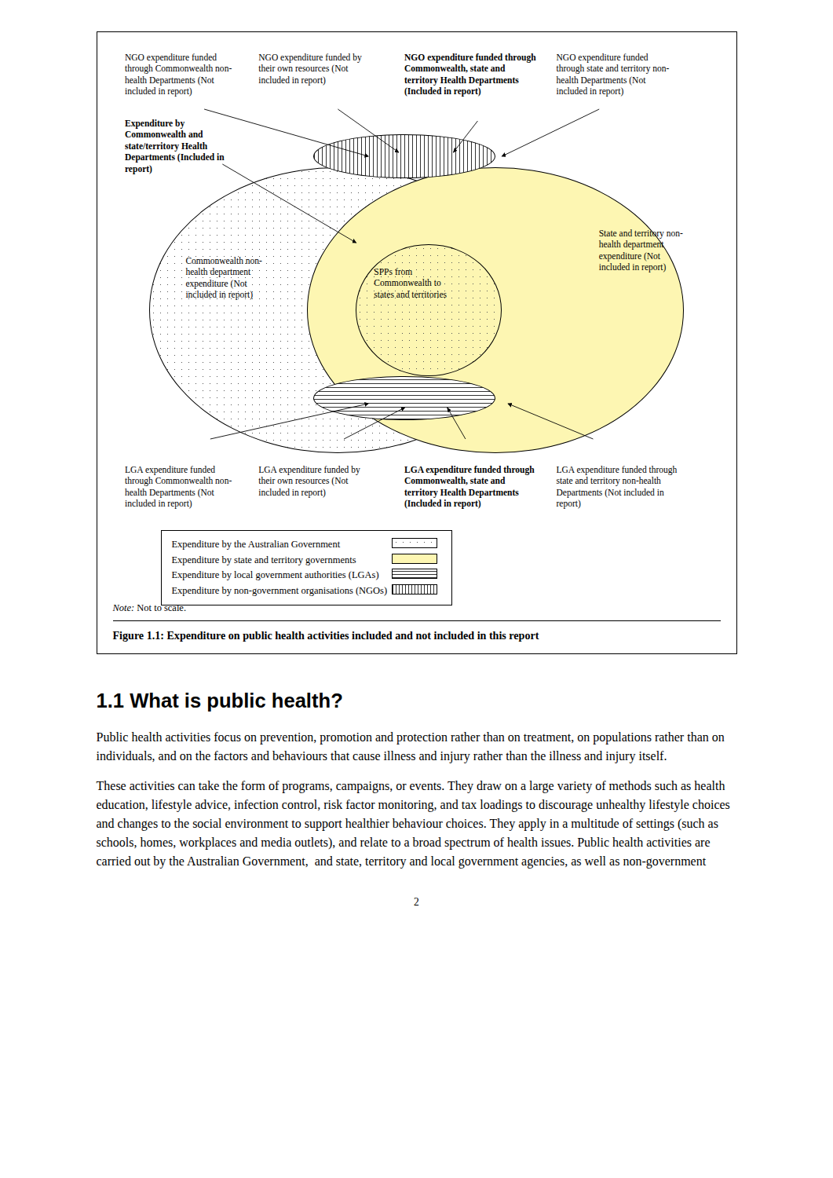Commonwealth non-health department expenditure (Not included in report)
SPPs from Commonwealth to states and territories
State and territory non-health department expenditure (Not included in report)
NGO expenditure funded through Commonwealth non-health Departments (Not included in report)
NGO expenditure funded by their own resources (Not included in report)
NGO expenditure funded through Commonwealth, state and territory Health Departments (Included in report)
NGO expenditure funded through state and territory non-health Departments (Not included in report)
Expenditure by Commonwealth and state/territory Health Departments (Included in report)
LGA expenditure funded through Commonwealth non-health Departments (Not included in report)
LGA expenditure funded by their own resources (Not included in report)
LGA expenditure funded through Commonwealth, state and territory Health Departments (Included in report)
LGA expenditure funded through state and territory non-health Departments (Not included in report)
| Expenditure by the Australian Government | |
| Expenditure by state and territory governments | |
| Expenditure by local government authorities (LGAs) | |
| Expenditure by non-government organisations (NGOs) | |
Note: Not to scale.
Figure 1.1: Expenditure on public health activities included and not included in this report
1.1 What is public health?
Public health activities focus on prevention, promotion and protection rather than on treatment, on populations rather than on individuals, and on the factors and behaviours that cause illness and injury rather than the illness and injury itself.
These activities can take the form of programs, campaigns, or events. They draw on a large variety of methods such as health education, lifestyle advice, infection control, risk factor monitoring, and tax loadings to discourage unhealthy lifestyle choices and changes to the social environment to support healthier behaviour choices. They apply in a multitude of settings (such as schools, homes, workplaces and media outlets), and relate to a broad spectrum of health issues. Public health activities are carried out by the Australian Government, and state, territory and local government agencies, as well as non-government
2